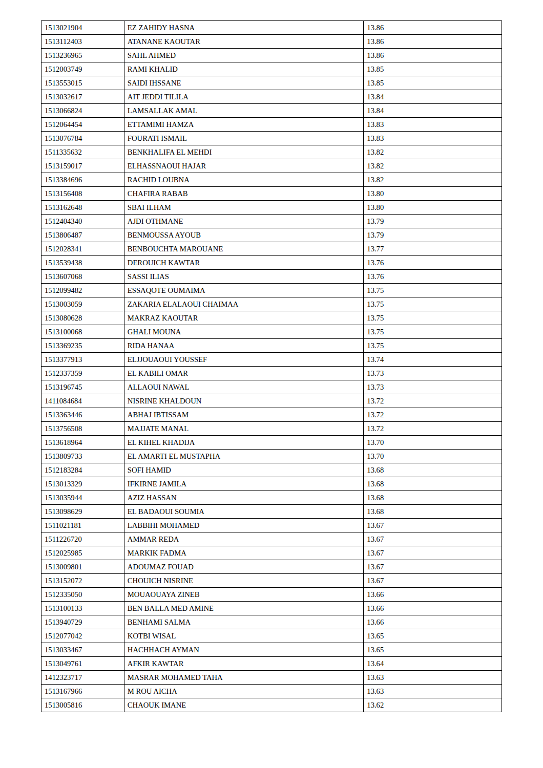| 1513021904 | EZ ZAHIDY HASNA | 13.86 |
| 1513112403 | ATANANE KAOUTAR | 13.86 |
| 1513236965 | SAHL AHMED | 13.86 |
| 1512003749 | RAMI KHALID | 13.85 |
| 1513553015 | SAIDI IHSSANE | 13.85 |
| 1513032617 | AIT JEDDI TILILA | 13.84 |
| 1513066824 | LAMSALLAK AMAL | 13.84 |
| 1512064454 | ETTAMIMI HAMZA | 13.83 |
| 1513076784 | FOURATI ISMAIL | 13.83 |
| 1511335632 | BENKHALIFA EL MEHDI | 13.82 |
| 1513159017 | ELHASSNAOUI HAJAR | 13.82 |
| 1513384696 | RACHID LOUBNA | 13.82 |
| 1513156408 | CHAFIRA RABAB | 13.80 |
| 1513162648 | SBAI ILHAM | 13.80 |
| 1512404340 | AJDI OTHMANE | 13.79 |
| 1513806487 | BENMOUSSA AYOUB | 13.79 |
| 1512028341 | BENBOUCHTA MAROUANE | 13.77 |
| 1513539438 | DEROUICH KAWTAR | 13.76 |
| 1513607068 | SASSI ILIAS | 13.76 |
| 1512099482 | ESSAQOTE OUMAIMA | 13.75 |
| 1513003059 | ZAKARIA ELALAOUI CHAIMAA | 13.75 |
| 1513080628 | MAKRAZ KAOUTAR | 13.75 |
| 1513100068 | GHALI MOUNA | 13.75 |
| 1513369235 | RIDA HANAA | 13.75 |
| 1513377913 | ELJJOUAOUI YOUSSEF | 13.74 |
| 1512337359 | EL KABILI OMAR | 13.73 |
| 1513196745 | ALLAOUI NAWAL | 13.73 |
| 1411084684 | NISRINE KHALDOUN | 13.72 |
| 1513363446 | ABHAJ IBTISSAM | 13.72 |
| 1513756508 | MAJJATE MANAL | 13.72 |
| 1513618964 | EL KIHEL KHADIJA | 13.70 |
| 1513809733 | EL AMARTI EL MUSTAPHA | 13.70 |
| 1512183284 | SOFI HAMID | 13.68 |
| 1513013329 | IFKIRNE JAMILA | 13.68 |
| 1513035944 | AZIZ HASSAN | 13.68 |
| 1513098629 | EL BADAOUI SOUMIA | 13.68 |
| 1511021181 | LABBIHI MOHAMED | 13.67 |
| 1511226720 | AMMAR REDA | 13.67 |
| 1512025985 | MARKIK FADMA | 13.67 |
| 1513009801 | ADOUMAZ FOUAD | 13.67 |
| 1513152072 | CHOUICH NISRINE | 13.67 |
| 1512335050 | MOUAOUAYA ZINEB | 13.66 |
| 1513100133 | BEN BALLA MED AMINE | 13.66 |
| 1513940729 | BENHAMI SALMA | 13.66 |
| 1512077042 | KOTBI WISAL | 13.65 |
| 1513033467 | HACHHACH AYMAN | 13.65 |
| 1513049761 | AFKIR KAWTAR | 13.64 |
| 1412323717 | MASRAR MOHAMED TAHA | 13.63 |
| 1513167966 | M ROU AICHA | 13.63 |
| 1513005816 | CHAOUK IMANE | 13.62 |